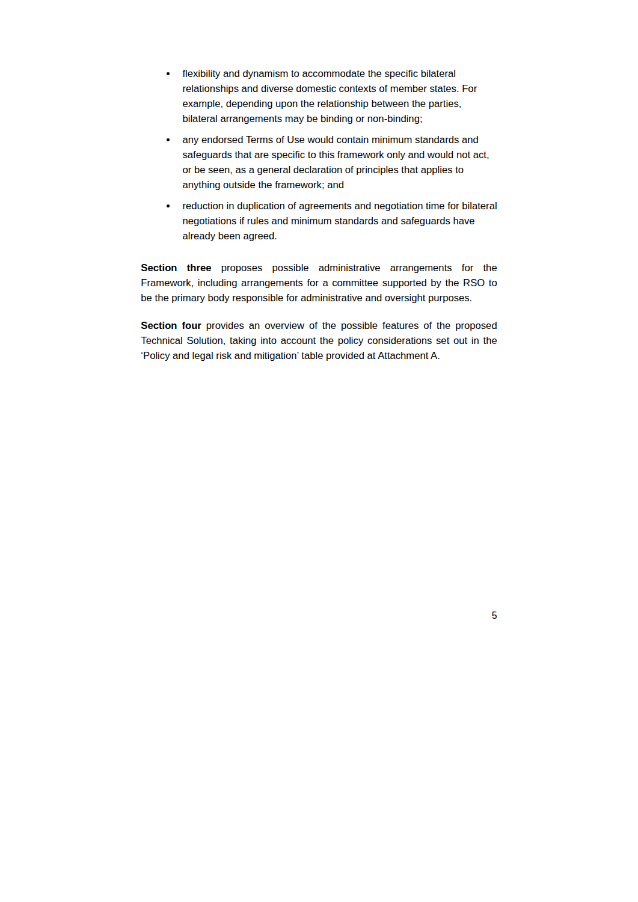flexibility and dynamism to accommodate the specific bilateral relationships and diverse domestic contexts of member states. For example, depending upon the relationship between the parties, bilateral arrangements may be binding or non-binding;
any endorsed Terms of Use would contain minimum standards and safeguards that are specific to this framework only and would not act, or be seen, as a general declaration of principles that applies to anything outside the framework; and
reduction in duplication of agreements and negotiation time for bilateral negotiations if rules and minimum standards and safeguards have already been agreed.
Section three proposes possible administrative arrangements for the Framework, including arrangements for a committee supported by the RSO to be the primary body responsible for administrative and oversight purposes.
Section four provides an overview of the possible features of the proposed Technical Solution, taking into account the policy considerations set out in the ‘Policy and legal risk and mitigation’ table provided at Attachment A.
5